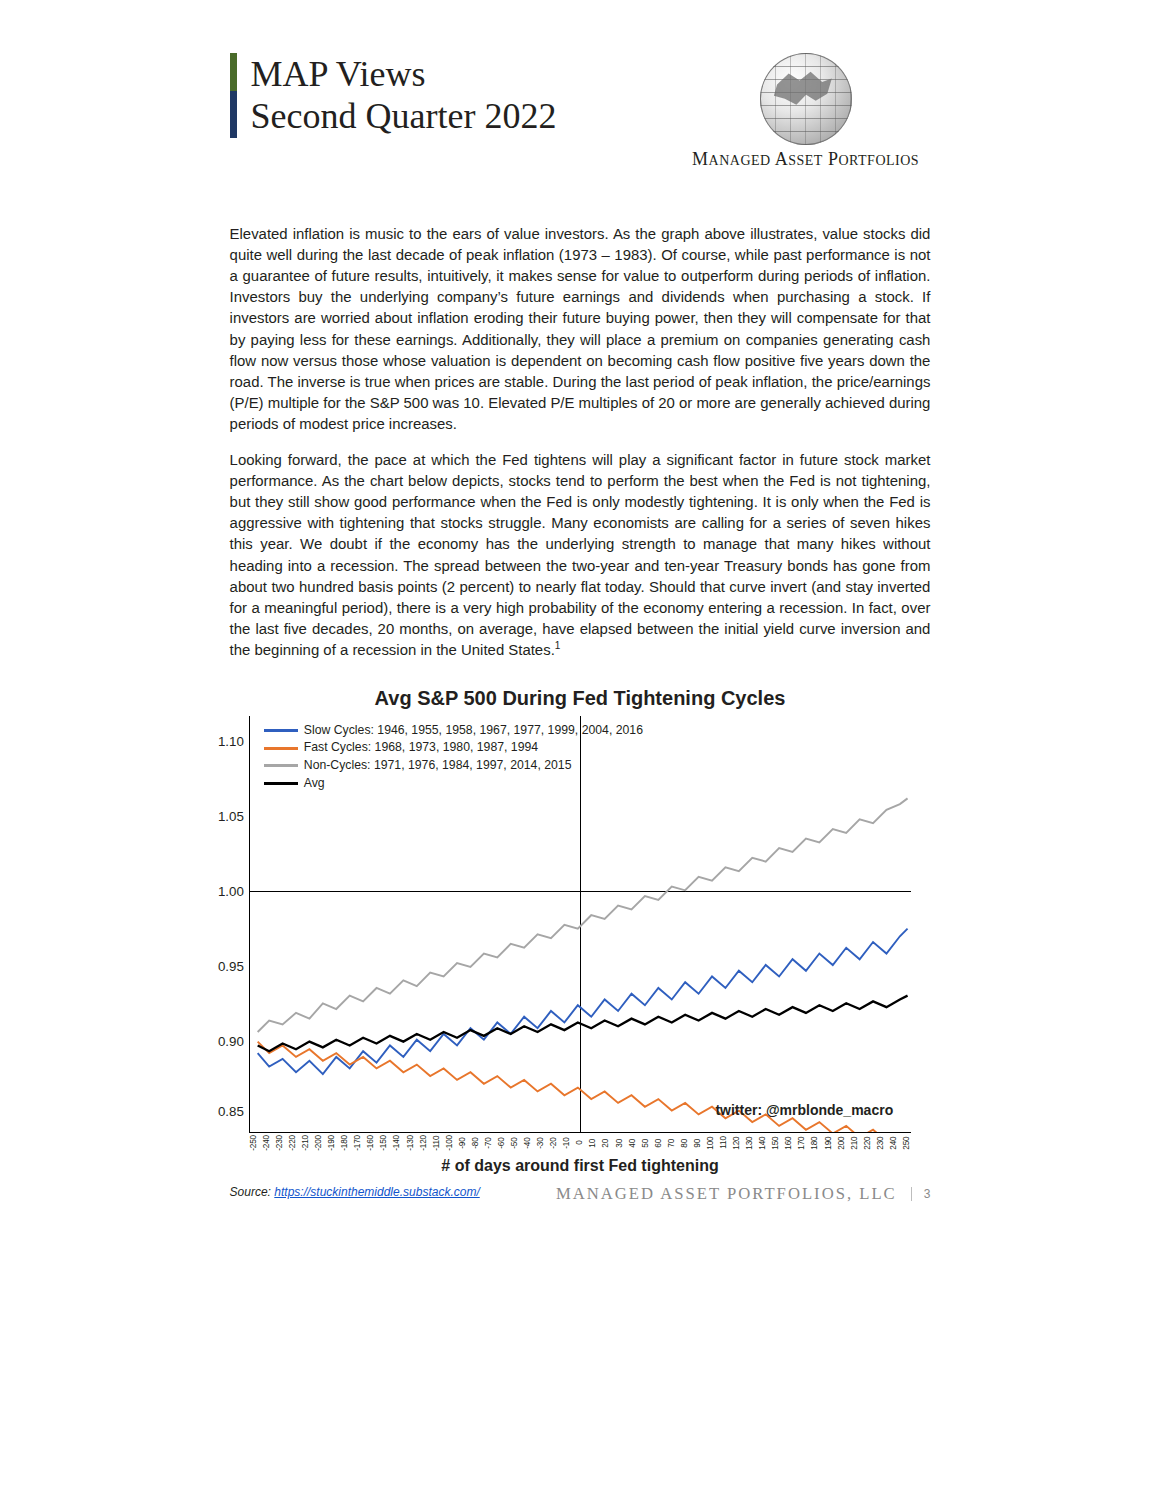MAP Views
Second Quarter 2022
MANAGED ASSET PORTFOLIOS
Elevated inflation is music to the ears of value investors. As the graph above illustrates, value stocks did quite well during the last decade of peak inflation (1973 – 1983). Of course, while past performance is not a guarantee of future results, intuitively, it makes sense for value to outperform during periods of inflation. Investors buy the underlying company’s future earnings and dividends when purchasing a stock. If investors are worried about inflation eroding their future buying power, then they will compensate for that by paying less for these earnings. Additionally, they will place a premium on companies generating cash flow now versus those whose valuation is dependent on becoming cash flow positive five years down the road. The inverse is true when prices are stable. During the last period of peak inflation, the price/earnings (P/E) multiple for the S&P 500 was 10. Elevated P/E multiples of 20 or more are generally achieved during periods of modest price increases.
Looking forward, the pace at which the Fed tightens will play a significant factor in future stock market performance. As the chart below depicts, stocks tend to perform the best when the Fed is not tightening, but they still show good performance when the Fed is only modestly tightening. It is only when the Fed is aggressive with tightening that stocks struggle. Many economists are calling for a series of seven hikes this year. We doubt if the economy has the underlying strength to manage that many hikes without heading into a recession. The spread between the two-year and ten-year Treasury bonds has gone from about two hundred basis points (2 percent) to nearly flat today. Should that curve invert (and stay inverted for a meaningful period), there is a very high probability of the economy entering a recession. In fact, over the last five decades, 20 months, on average, have elapsed between the initial yield curve inversion and the beginning of a recession in the United States.1
Avg S&P 500 During Fed Tightening Cycles
1.10 1.05 1.00 0.95 0.90 0.85
Slow Cycles: 1946, 1955, 1958, 1967, 1977, 1999, 2004, 2016
Fast Cycles: 1968, 1973, 1980, 1987, 1994
Non-Cycles: 1971, 1976, 1984, 1997, 2014, 2015
Avg
twitter: @mrblonde_macro
-250-240-230-220-210-200-190-180-170-160-150-140-130-120-110-100-90-80-70-60-50-40-30-20-100102030405060708090100110120130140150160170180190200210220230240250
# of days around first Fed tightening
Source: https://stuckinthemiddle.substack.com/
MANAGED ASSET PORTFOLIOS, LLC
3